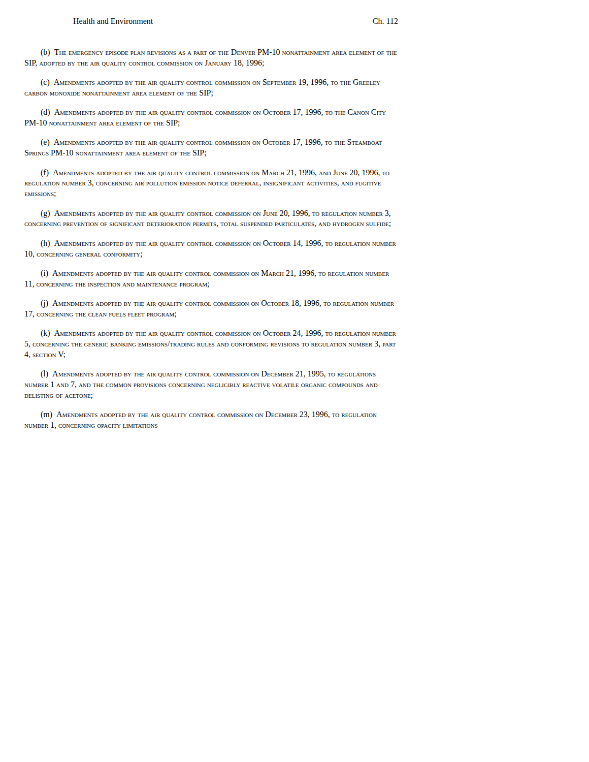Health and Environment Ch. 112
(b) The emergency episode plan revisions as a part of the Denver PM-10 nonattainment area element of the SIP, adopted by the air quality control commission on January 18, 1996;
(c) Amendments adopted by the air quality control commission on September 19, 1996, to the Greeley carbon monoxide nonattainment area element of the SIP;
(d) Amendments adopted by the air quality control commission on October 17, 1996, to the Canon City PM-10 nonattainment area element of the SIP;
(e) Amendments adopted by the air quality control commission on October 17, 1996, to the Steamboat Springs PM-10 nonattainment area element of the SIP;
(f) Amendments adopted by the air quality control commission on March 21, 1996, and June 20, 1996, to regulation number 3, concerning air pollution emission notice deferral, insignificant activities, and fugitive emissions;
(g) Amendments adopted by the air quality control commission on June 20, 1996, to regulation number 3, concerning prevention of significant deterioration permits, total suspended particulates, and hydrogen sulfide;
(h) Amendments adopted by the air quality control commission on October 14, 1996, to regulation number 10, concerning general conformity;
(i) Amendments adopted by the air quality control commission on March 21, 1996, to regulation number 11, concerning the inspection and maintenance program;
(j) Amendments adopted by the air quality control commission on October 18, 1996, to regulation number 17, concerning the clean fuels fleet program;
(k) Amendments adopted by the air quality control commission on October 24, 1996, to regulation number 5, concerning the generic banking emissions/trading rules and conforming revisions to regulation number 3, part 4, section V;
(l) Amendments adopted by the air quality control commission on December 21, 1995, to regulations number 1 and 7, and the common provisions concerning negligibly reactive volatile organic compounds and delisting of acetone;
(m) Amendments adopted by the air quality control commission on December 23, 1996, to regulation number 1, concerning opacity limitations